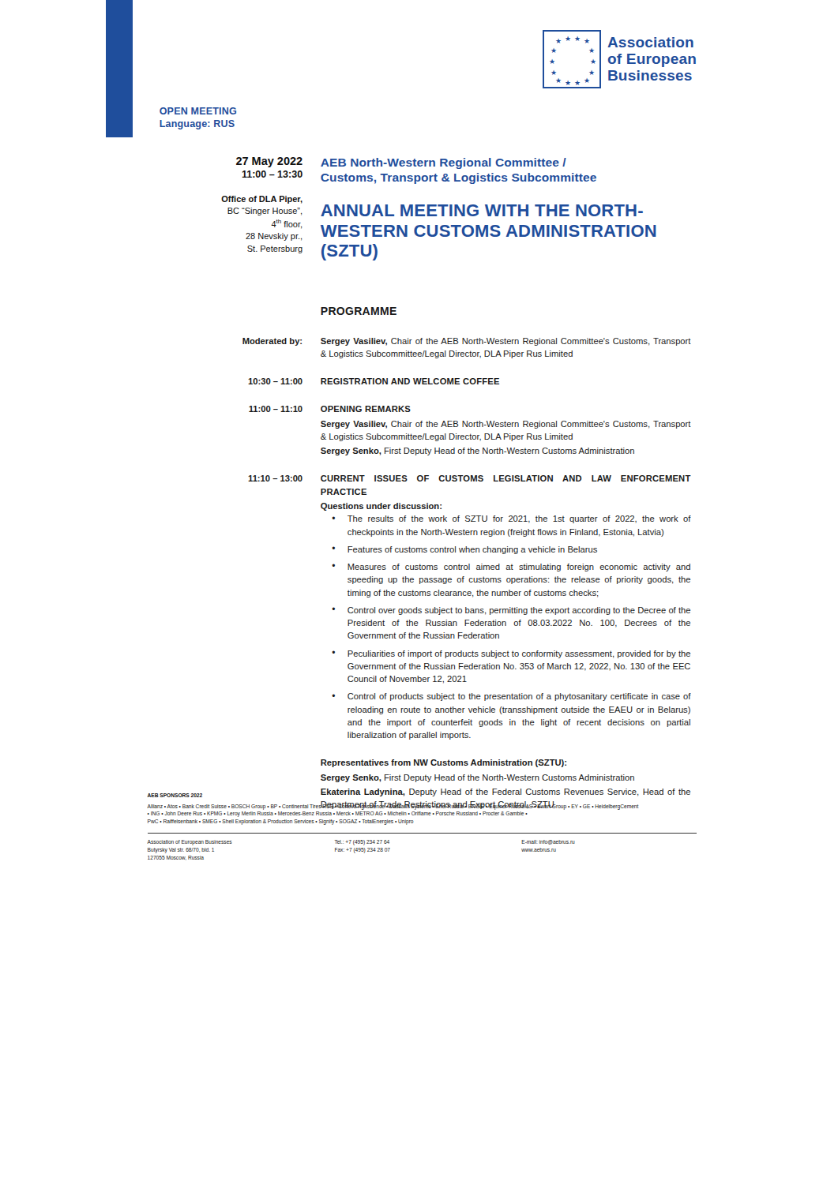★ ★ ★ ★ ★ ★ ★ ★ ★ ★ ★ ★ ★ ★
Association
of European
Businesses
OPEN MEETING
Language: RUS
27 May 2022
11:00 – 13:30
Office of DLA Piper,
BC “Singer House”,
4th floor,
28 Nevskiy pr.,
St. Petersburg
AEB North-Western Regional Committee /
Customs, Transport & Logistics Subcommittee
ANNUAL MEETING WITH THE NORTH-WESTERN CUSTOMS ADMINISTRATION (SZTU)
PROGRAMME
Moderated by:
Sergey Vasiliev, Chair of the AEB North-Western Regional Committee's Customs, Transport & Logistics Subcommittee/Legal Director, DLA Piper Rus Limited
10:30 – 11:00
REGISTRATION AND WELCOME COFFEE
11:00 – 11:10
OPENING REMARKS
Sergey Vasiliev, Chair of the AEB North-Western Regional Committee's Customs, Transport & Logistics Subcommittee/Legal Director, DLA Piper Rus Limited
Sergey Senko, First Deputy Head of the North-Western Customs Administration
11:10 – 13:00
CURRENT ISSUES OF CUSTOMS LEGISLATION AND LAW ENFORCEMENT PRACTICE
Questions under discussion:
The results of the work of SZTU for 2021, the 1st quarter of 2022, the work of checkpoints in the North-Western region (freight flows in Finland, Estonia, Latvia)
Features of customs control when changing a vehicle in Belarus
Measures of customs control aimed at stimulating foreign economic activity and speeding up the passage of customs operations: the release of priority goods, the timing of the customs clearance, the number of customs checks;
Control over goods subject to bans, permitting the export according to the Decree of the President of the Russian Federation of 08.03.2022 No. 100, Decrees of the Government of the Russian Federation
Peculiarities of import of products subject to conformity assessment, provided for by the Government of the Russian Federation No. 353 of March 12, 2022, No. 130 of the EEC Council of November 12, 2021
Control of products subject to the presentation of a phytosanitary certificate in case of reloading en route to another vehicle (transshipment outside the EAEU or in Belarus) and the import of counterfeit goods in the light of recent decisions on partial liberalization of parallel imports.
Representatives from NW Customs Administration (SZTU):
Sergey Senko, First Deputy Head of the North-Western Customs Administration
Ekaterina Ladynina, Deputy Head of the Federal Customs Revenues Service, Head of the Department of Trade Restrictions and Export Control, SZTU
AEB SPONSORS 2022
Allianz • Atos • Bank Credit Suisse • BOSCH Group • BP • Continental Tires RUS • Corteva Agriscience • Dassault Systems • Enel Russia • ENGIE • Equinor Russia AS • Ewart Group • EY • GE • HeidelbergCement
• ING • John Deere Rus • KPMG • Leroy Merlin Russia • Mercedes-Benz Russia • Merck • METRO AG • Michelin • Oriflame • Porsche Russland • Procter & Gamble •
PwC • Raiffeisenbank • SMEG • Shell Exploration & Production Services • Signify • SOGAZ • TotalEnergies • Unipro
Association of European Businesses
Butyrsky Val str. 68/70, bld. 1
127055 Moscow, Russia
Tel.: +7 (495) 234 27 64
Fax: +7 (495) 234 28 07
E-mail: info@aebrus.ru
www.aebrus.ru